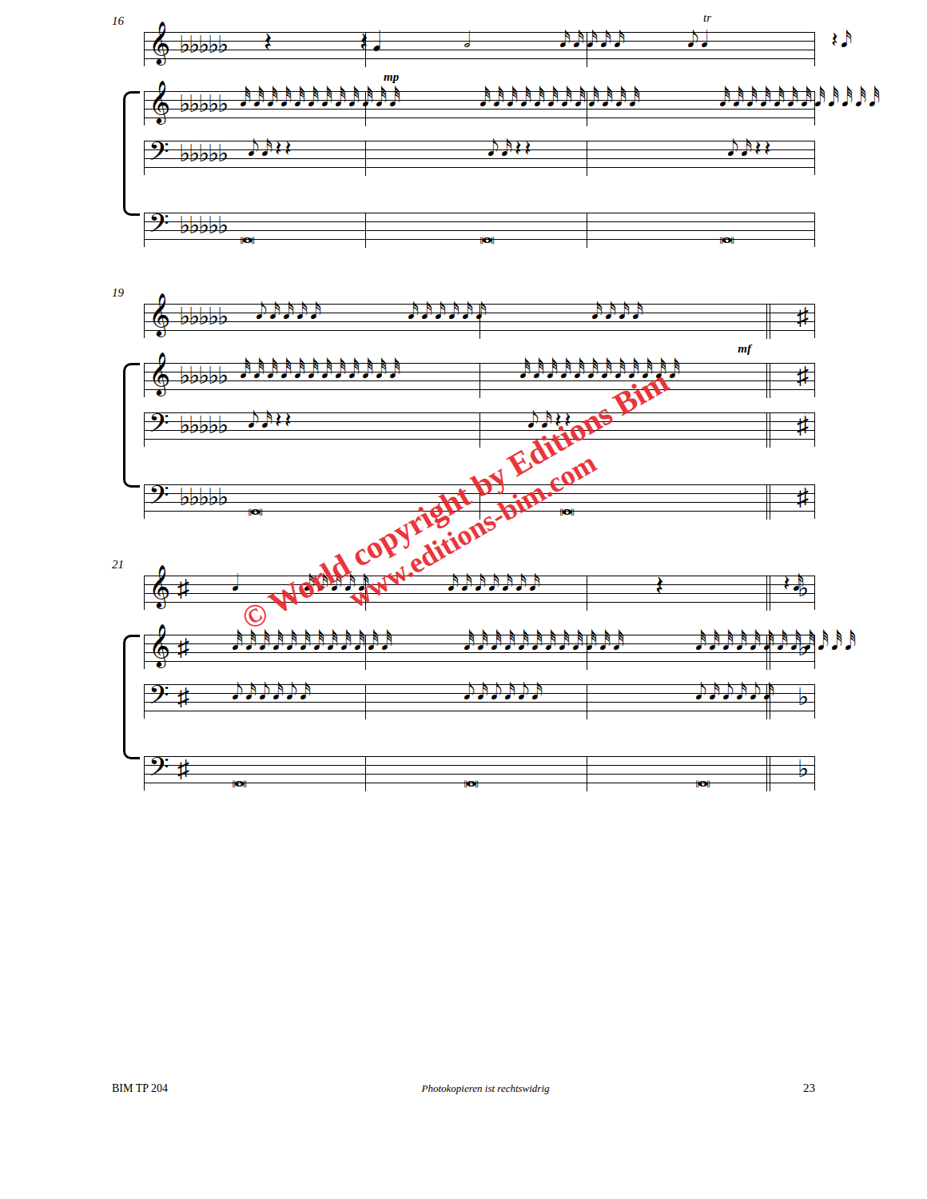16
𝄞 ♭♭♭♭♭ 𝄽 mp 𝄽𝅘𝅥 𝅗𝅥 𝅘𝅥𝅯𝅘𝅥𝅯𝅘𝅥𝅯𝅘𝅥𝅯𝅘𝅥𝅯 tr 𝅘𝅥𝅮𝅘𝅥 𝄽𝅘𝅥𝅯
𝄞 ♭♭♭♭♭ 𝅘𝅥𝅰𝅘𝅥𝅰𝅘𝅥𝅰𝅘𝅥𝅰𝅘𝅥𝅰𝅘𝅥𝅰𝅘𝅥𝅰𝅘𝅥𝅰𝅘𝅥𝅰𝅘𝅥𝅰𝅘𝅥𝅰𝅘𝅥𝅰 𝅘𝅥𝅰𝅘𝅥𝅰𝅘𝅥𝅰𝅘𝅥𝅰𝅘𝅥𝅰𝅘𝅥𝅰𝅘𝅥𝅰𝅘𝅥𝅰𝅘𝅥𝅰𝅘𝅥𝅰𝅘𝅥𝅰𝅘𝅥𝅰 𝅘𝅥𝅰𝅘𝅥𝅰𝅘𝅥𝅰𝅘𝅥𝅰𝅘𝅥𝅰𝅘𝅥𝅰𝅘𝅥𝅰𝅘𝅥𝅰𝅘𝅥𝅰𝅘𝅥𝅰𝅘𝅥𝅰𝅘𝅥𝅰
𝄢 ♭♭♭♭♭ 𝅘𝅥𝅮𝅘𝅥𝅯𝄽𝄽 𝅘𝅥𝅮𝅘𝅥𝅯𝄽𝄽 𝅘𝅥𝅮𝅘𝅥𝅯𝄽𝄽
𝄢 ♭♭♭♭♭ 𝅜 𝅜 𝅜
19
𝄞 ♭♭♭♭♭ ♯ 𝅘𝅥𝅮𝅘𝅥𝅯𝅘𝅥𝅯𝅘𝅥𝅯𝅘𝅥𝅯 𝅘𝅥𝅯𝅘𝅥𝅯𝅘𝅥𝅯𝅘𝅥𝅯𝅘𝅥𝅯𝅘𝅥𝅯 𝅘𝅥𝅯𝅘𝅥𝅯𝅘𝅥𝅯𝅘𝅥𝅯 mf
𝄞 ♭♭♭♭♭ ♯ 𝅘𝅥𝅰𝅘𝅥𝅰𝅘𝅥𝅰𝅘𝅥𝅰𝅘𝅥𝅰𝅘𝅥𝅰𝅘𝅥𝅰𝅘𝅥𝅰𝅘𝅥𝅰𝅘𝅥𝅰𝅘𝅥𝅰𝅘𝅥𝅰 𝅘𝅥𝅰𝅘𝅥𝅰𝅘𝅥𝅰𝅘𝅥𝅰𝅘𝅥𝅰𝅘𝅥𝅰𝅘𝅥𝅰𝅘𝅥𝅰𝅘𝅥𝅰𝅘𝅥𝅰𝅘𝅥𝅰𝅘𝅥𝅰
𝄢 ♭♭♭♭♭ ♯ 𝅘𝅥𝅮𝅘𝅥𝅯𝄽𝄽 𝅘𝅥𝅮𝅘𝅥𝅯𝄽𝄽
𝄢 ♭♭♭♭♭ ♯ 𝅜 𝅜
21
𝄞 ♯ ♭ 𝅘𝅥 𝅘𝅥𝅯𝅘𝅥𝅯𝅘𝅥𝅯𝅘𝅥𝅯𝅘𝅥𝅯 𝅘𝅥𝅯𝅘𝅥𝅯𝅘𝅥𝅯𝅘𝅥𝅯𝅘𝅥𝅯𝅘𝅥𝅯𝅘𝅥𝅯 𝄽 𝄽𝅘𝅥𝅯
𝄞 ♯ ♭ 𝅘𝅥𝅰𝅘𝅥𝅰𝅘𝅥𝅰𝅘𝅥𝅰𝅘𝅥𝅰𝅘𝅥𝅰𝅘𝅥𝅰𝅘𝅥𝅰𝅘𝅥𝅰𝅘𝅥𝅰𝅘𝅥𝅰𝅘𝅥𝅰 𝅘𝅥𝅰𝅘𝅥𝅰𝅘𝅥𝅰𝅘𝅥𝅰𝅘𝅥𝅰𝅘𝅥𝅰𝅘𝅥𝅰𝅘𝅥𝅰𝅘𝅥𝅰𝅘𝅥𝅰𝅘𝅥𝅰𝅘𝅥𝅰 𝅘𝅥𝅰𝅘𝅥𝅰𝅘𝅥𝅰𝅘𝅥𝅰𝅘𝅥𝅰𝅘𝅥𝅰𝅘𝅥𝅰𝅘𝅥𝅰𝅘𝅥𝅰𝅘𝅥𝅰𝅘𝅥𝅰𝅘𝅥𝅰
𝄢 ♯ ♭ 𝅘𝅥𝅮𝅘𝅥𝅯𝅘𝅥𝅮𝅘𝅥𝅯𝅘𝅥𝅮𝅘𝅥𝅯 𝅘𝅥𝅮𝅘𝅥𝅯𝅘𝅥𝅮𝅘𝅥𝅯𝅘𝅥𝅮𝅘𝅥𝅯 𝅘𝅥𝅮𝅘𝅥𝅯𝅘𝅥𝅮𝅘𝅥𝅯𝅘𝅥𝅮𝅘𝅥𝅯
𝄢 ♯ ♭ 𝅜 𝅜 𝅜
© World copyright by Editions Bim
www.editions-bim.com
BIM TP 204 Photokopieren ist rechtswidrig 23